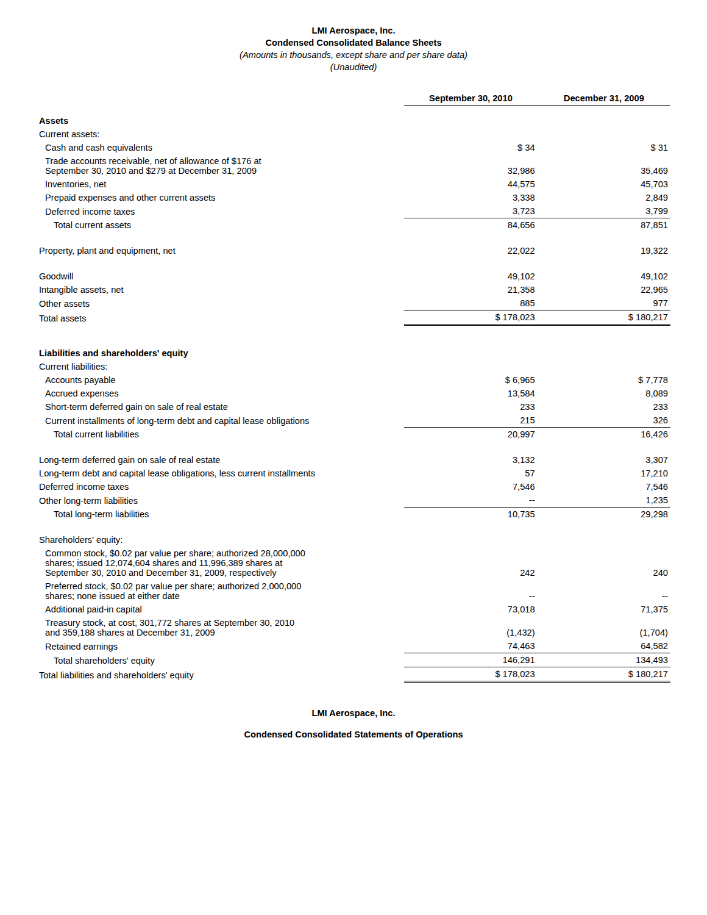LMI Aerospace, Inc.
Condensed Consolidated Balance Sheets
(Amounts in thousands, except share and per share data)
(Unaudited)
| | September 30, 2010 | December 31, 2009 |
| Assets | | |
| Current assets: | | |
| Cash and cash equivalents | $ 34 | $ 31 |
| Trade accounts receivable, net of allowance of $176 at September 30, 2010 and $279 at December 31, 2009 | 32,986 | 35,469 |
| Inventories, net | 44,575 | 45,703 |
| Prepaid expenses and other current assets | 3,338 | 2,849 |
| Deferred income taxes | 3,723 | 3,799 |
| Total current assets | 84,656 | 87,851 |
| Property, plant and equipment, net | 22,022 | 19,322 |
| Goodwill | 49,102 | 49,102 |
| Intangible assets, net | 21,358 | 22,965 |
| Other assets | 885 | 977 |
| Total assets | $ 178,023 | $ 180,217 |
| Liabilities and shareholders' equity | | |
| Current liabilities: | | |
| Accounts payable | $ 6,965 | $ 7,778 |
| Accrued expenses | 13,584 | 8,089 |
| Short-term deferred gain on sale of real estate | 233 | 233 |
| Current installments of long-term debt and capital lease obligations | 215 | 326 |
| Total current liabilities | 20,997 | 16,426 |
| Long-term deferred gain on sale of real estate | 3,132 | 3,307 |
| Long-term debt and capital lease obligations, less current installments | 57 | 17,210 |
| Deferred income taxes | 7,546 | 7,546 |
| Other long-term liabilities | -- | 1,235 |
| Total long-term liabilities | 10,735 | 29,298 |
| Shareholders' equity: | | |
| Common stock, $0.02 par value per share; authorized 28,000,000 shares; issued 12,074,604 shares and 11,996,389 shares at September 30, 2010 and December 31, 2009, respectively | 242 | 240 |
| Preferred stock, $0.02 par value per share; authorized 2,000,000 shares; none issued at either date | -- | -- |
| Additional paid-in capital | 73,018 | 71,375 |
| Treasury stock, at cost, 301,772 shares at September 30, 2010 and 359,188 shares at December 31, 2009 | (1,432) | (1,704) |
| Retained earnings | 74,463 | 64,582 |
| Total shareholders' equity | 146,291 | 134,493 |
| Total liabilities and shareholders' equity | $ 178,023 | $ 180,217 |
LMI Aerospace, Inc.
Condensed Consolidated Statements of Operations